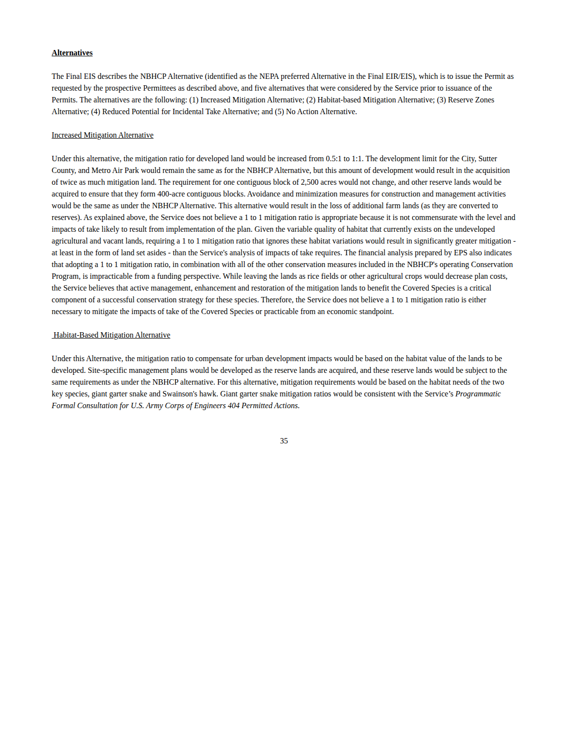Alternatives
The Final EIS describes the NBHCP Alternative (identified as the NEPA preferred Alternative in the Final EIR/EIS), which is to issue the Permit as requested by the prospective Permittees as described above, and five alternatives that were considered by the Service prior to issuance of the Permits. The alternatives are the following: (1) Increased Mitigation Alternative; (2) Habitat-based Mitigation Alternative; (3) Reserve Zones Alternative; (4) Reduced Potential for Incidental Take Alternative; and (5) No Action Alternative.
Increased Mitigation Alternative
Under this alternative, the mitigation ratio for developed land would be increased from 0.5:1 to 1:1. The development limit for the City, Sutter County, and Metro Air Park would remain the same as for the NBHCP Alternative, but this amount of development would result in the acquisition of twice as much mitigation land. The requirement for one contiguous block of 2,500 acres would not change, and other reserve lands would be acquired to ensure that they form 400-acre contiguous blocks. Avoidance and minimization measures for construction and management activities would be the same as under the NBHCP Alternative. This alternative would result in the loss of additional farm lands (as they are converted to reserves). As explained above, the Service does not believe a 1 to 1 mitigation ratio is appropriate because it is not commensurate with the level and impacts of take likely to result from implementation of the plan. Given the variable quality of habitat that currently exists on the undeveloped agricultural and vacant lands, requiring a 1 to 1 mitigation ratio that ignores these habitat variations would result in significantly greater mitigation - at least in the form of land set asides - than the Service's analysis of impacts of take requires. The financial analysis prepared by EPS also indicates that adopting a 1 to 1 mitigation ratio, in combination with all of the other conservation measures included in the NBHCP's operating Conservation Program, is impracticable from a funding perspective. While leaving the lands as rice fields or other agricultural crops would decrease plan costs, the Service believes that active management, enhancement and restoration of the mitigation lands to benefit the Covered Species is a critical component of a successful conservation strategy for these species. Therefore, the Service does not believe a 1 to 1 mitigation ratio is either necessary to mitigate the impacts of take of the Covered Species or practicable from an economic standpoint.
Habitat-Based Mitigation Alternative
Under this Alternative, the mitigation ratio to compensate for urban development impacts would be based on the habitat value of the lands to be developed. Site-specific management plans would be developed as the reserve lands are acquired, and these reserve lands would be subject to the same requirements as under the NBHCP alternative. For this alternative, mitigation requirements would be based on the habitat needs of the two key species, giant garter snake and Swainson's hawk. Giant garter snake mitigation ratios would be consistent with the Service’s Programmatic Formal Consultation for U.S. Army Corps of Engineers 404 Permitted Actions.
35